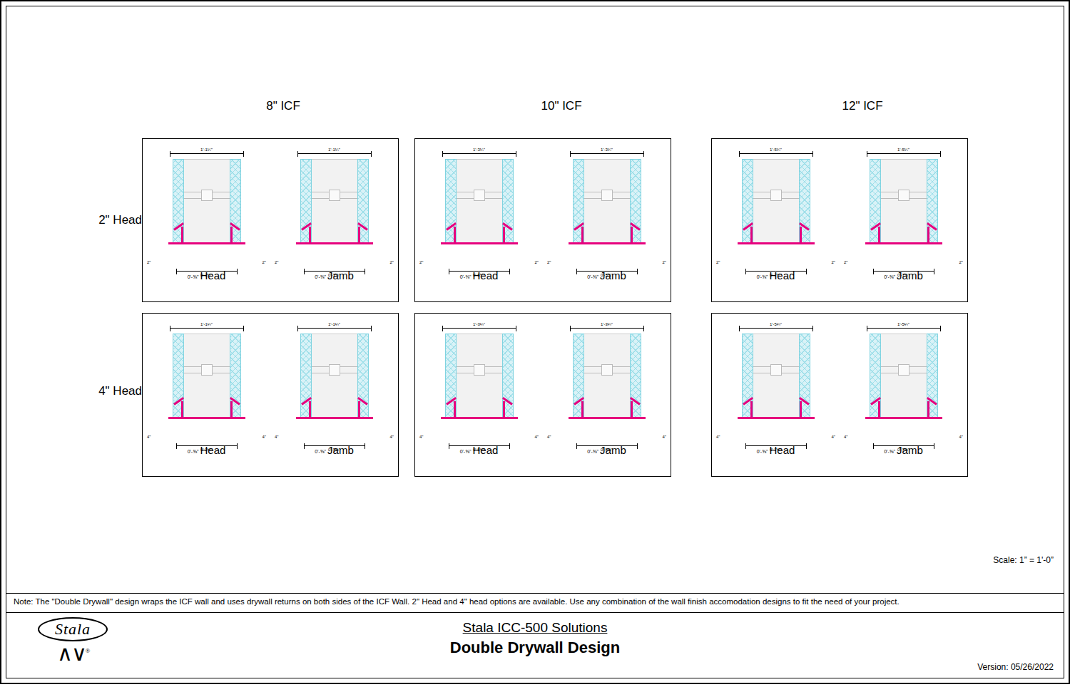8" ICF
10" ICF
12" ICF
2" Head
4" Head
1'-1¼"
0'-3½"
2"
2"
0'-⅝"Head
1'-1¼"
0'-3½"
2"
2"
0'-⅝"Jamb
1'-3¼"
0'-5½"
2"
2"
0'-⅝"Head
1'-3¼"
0'-5½"
2"
2"
0'-⅝"Jamb
1'-5¼"
0'-7½"
2"
2"
0'-⅝"Head
1'-5¼"
0'-7½"
2"
2"
0'-⅝"Jamb
1'-1¼"
0'-3½"
4"
4"
0'-⅝"Head
1'-1¼"
0'-3½"
4"
4"
0'-⅝"Jamb
1'-3¼"
0'-5½"
4"
4"
0'-⅝"Head
1'-3¼"
0'-5½"
4"
4"
0'-⅝"Jamb
1'-5¼"
0'-7½"
4"
4"
0'-⅝"Head
1'-5¼"
0'-7½"
4"
4"
0'-⅝"Jamb
Scale: 1” = 1'-0”
Note: The "Double Drywall" design wraps the ICF wall and uses drywall returns on both sides of the ICF Wall. 2" Head and 4" head options are available. Use any combination of the wall finish accomodation designs to fit the need of your project.
Stala
∧∨®
Stala ICC-500 Solutions
Double Drywall Design
Version: 05/26/2022